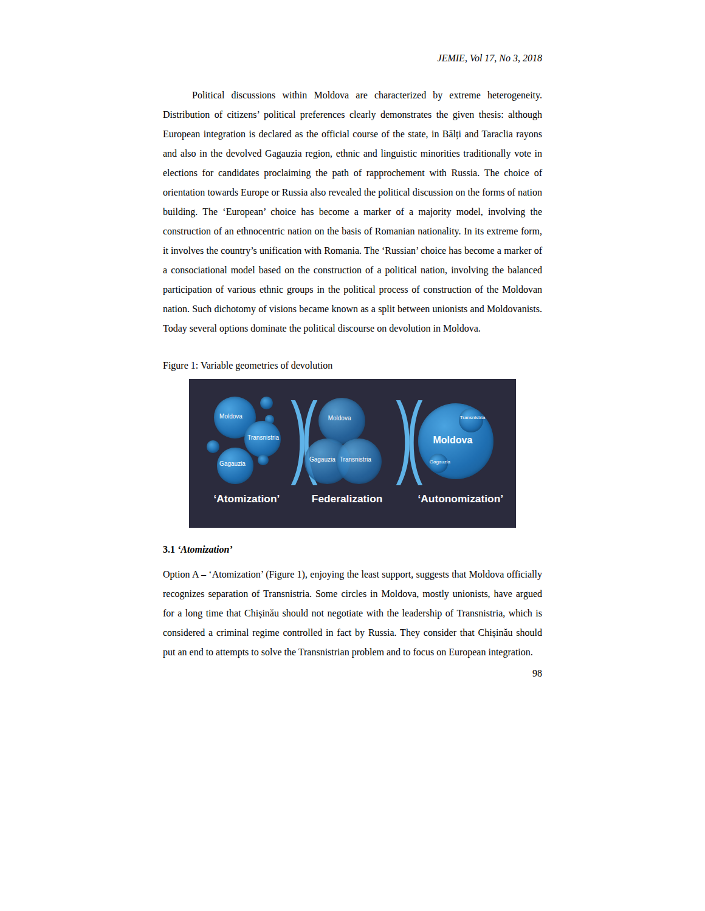JEMIE, Vol 17, No 3, 2018
Political discussions within Moldova are characterized by extreme heterogeneity. Distribution of citizens’ political preferences clearly demonstrates the given thesis: although European integration is declared as the official course of the state, in Bălți and Taraclia rayons and also in the devolved Gagauzia region, ethnic and linguistic minorities traditionally vote in elections for candidates proclaiming the path of rapprochement with Russia. The choice of orientation towards Europe or Russia also revealed the political discussion on the forms of nation building. The ‘European’ choice has become a marker of a majority model, involving the construction of an ethnocentric nation on the basis of Romanian nationality. In its extreme form, it involves the country’s unification with Romania. The ‘Russian’ choice has become a marker of a consociational model based on the construction of a political nation, involving the balanced participation of various ethnic groups in the political process of construction of the Moldovan nation. Such dichotomy of visions became known as a split between unionists and Moldovanists. Today several options dominate the political discourse on devolution in Moldova.
Figure 1: Variable geometries of devolution
Moldova
Transnistria
Gagauzia
)
(
Moldova
Gagauzia
Transnistria
)
(
Moldova
Transnistria
Gagauzia
‘Atomization’
Federalization
‘Autonomization’
3.1 ‘Atomization’
Option A – ‘Atomization’ (Figure 1), enjoying the least support, suggests that Moldova officially recognizes separation of Transnistria. Some circles in Moldova, mostly unionists, have argued for a long time that Chișinău should not negotiate with the leadership of Transnistria, which is considered a criminal regime controlled in fact by Russia. They consider that Chișinău should put an end to attempts to solve the Transnistrian problem and to focus on European integration.
98